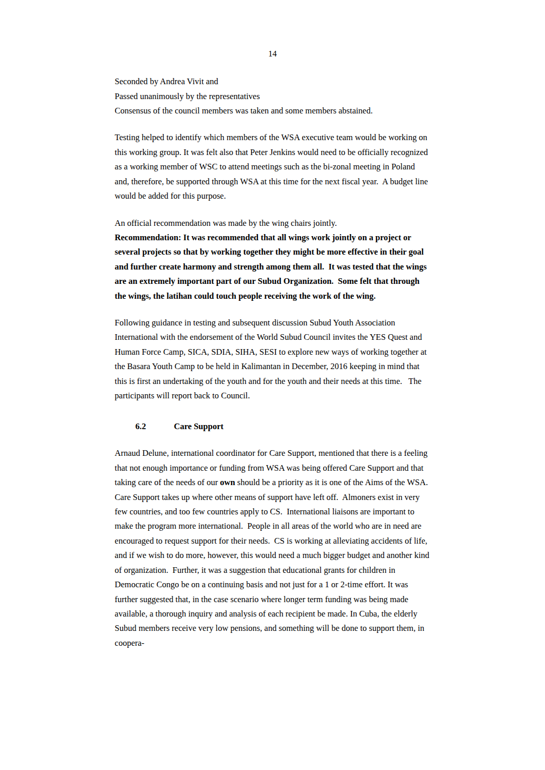14
Seconded by Andrea Vivit and
Passed unanimously by the representatives
Consensus of the council members was taken and some members abstained.
Testing helped to identify which members of the WSA executive team would be working on this working group. It was felt also that Peter Jenkins would need to be officially recognized as a working member of WSC to attend meetings such as the bi-zonal meeting in Poland and, therefore, be supported through WSA at this time for the next fiscal year. A budget line would be added for this purpose.
An official recommendation was made by the wing chairs jointly.
Recommendation: It was recommended that all wings work jointly on a project or several projects so that by working together they might be more effective in their goal and further create harmony and strength among them all. It was tested that the wings are an extremely important part of our Subud Organization. Some felt that through the wings, the latihan could touch people receiving the work of the wing.
Following guidance in testing and subsequent discussion Subud Youth Association International with the endorsement of the World Subud Council invites the YES Quest and Human Force Camp, SICA, SDIA, SIHA, SESI to explore new ways of working together at the Basara Youth Camp to be held in Kalimantan in December, 2016 keeping in mind that this is first an undertaking of the youth and for the youth and their needs at this time. The participants will report back to Council.
6.2 Care Support
Arnaud Delune, international coordinator for Care Support, mentioned that there is a feeling that not enough importance or funding from WSA was being offered Care Support and that taking care of the needs of our own should be a priority as it is one of the Aims of the WSA. Care Support takes up where other means of support have left off. Almoners exist in very few countries, and too few countries apply to CS. International liaisons are important to make the program more international. People in all areas of the world who are in need are encouraged to request support for their needs. CS is working at alleviating accidents of life, and if we wish to do more, however, this would need a much bigger budget and another kind of organization. Further, it was a suggestion that educational grants for children in Democratic Congo be on a continuing basis and not just for a 1 or 2-time effort. It was further suggested that, in the case scenario where longer term funding was being made available, a thorough inquiry and analysis of each recipient be made. In Cuba, the elderly Subud members receive very low pensions, and something will be done to support them, in coopera-